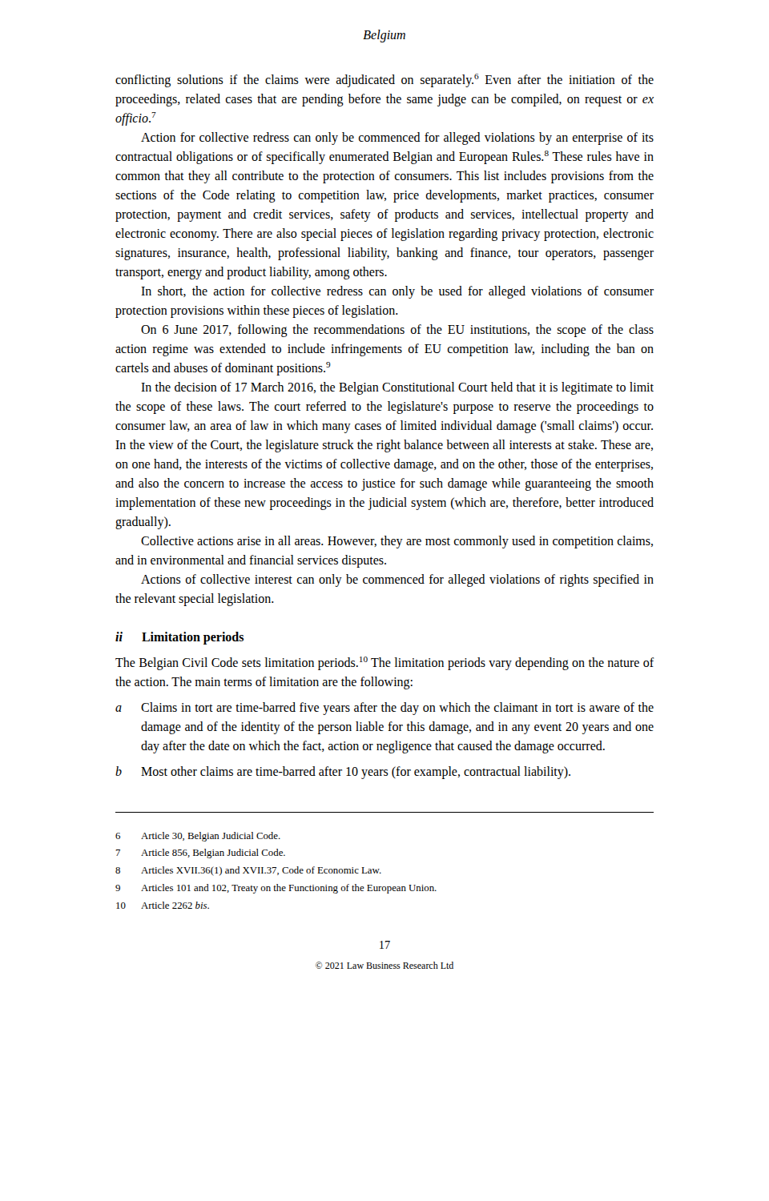Belgium
conflicting solutions if the claims were adjudicated on separately.6 Even after the initiation of the proceedings, related cases that are pending before the same judge can be compiled, on request or ex officio.7
Action for collective redress can only be commenced for alleged violations by an enterprise of its contractual obligations or of specifically enumerated Belgian and European Rules.8 These rules have in common that they all contribute to the protection of consumers. This list includes provisions from the sections of the Code relating to competition law, price developments, market practices, consumer protection, payment and credit services, safety of products and services, intellectual property and electronic economy. There are also special pieces of legislation regarding privacy protection, electronic signatures, insurance, health, professional liability, banking and finance, tour operators, passenger transport, energy and product liability, among others.
In short, the action for collective redress can only be used for alleged violations of consumer protection provisions within these pieces of legislation.
On 6 June 2017, following the recommendations of the EU institutions, the scope of the class action regime was extended to include infringements of EU competition law, including the ban on cartels and abuses of dominant positions.9
In the decision of 17 March 2016, the Belgian Constitutional Court held that it is legitimate to limit the scope of these laws. The court referred to the legislature's purpose to reserve the proceedings to consumer law, an area of law in which many cases of limited individual damage ('small claims') occur. In the view of the Court, the legislature struck the right balance between all interests at stake. These are, on one hand, the interests of the victims of collective damage, and on the other, those of the enterprises, and also the concern to increase the access to justice for such damage while guaranteeing the smooth implementation of these new proceedings in the judicial system (which are, therefore, better introduced gradually).
Collective actions arise in all areas. However, they are most commonly used in competition claims, and in environmental and financial services disputes.
Actions of collective interest can only be commenced for alleged violations of rights specified in the relevant special legislation.
ii Limitation periods
The Belgian Civil Code sets limitation periods.10 The limitation periods vary depending on the nature of the action. The main terms of limitation are the following:
Claims in tort are time-barred five years after the day on which the claimant in tort is aware of the damage and of the identity of the person liable for this damage, and in any event 20 years and one day after the date on which the fact, action or negligence that caused the damage occurred.
Most other claims are time-barred after 10 years (for example, contractual liability).
6 Article 30, Belgian Judicial Code.
7 Article 856, Belgian Judicial Code.
8 Articles XVII.36(1) and XVII.37, Code of Economic Law.
9 Articles 101 and 102, Treaty on the Functioning of the European Union.
10 Article 2262 bis.
17
© 2021 Law Business Research Ltd